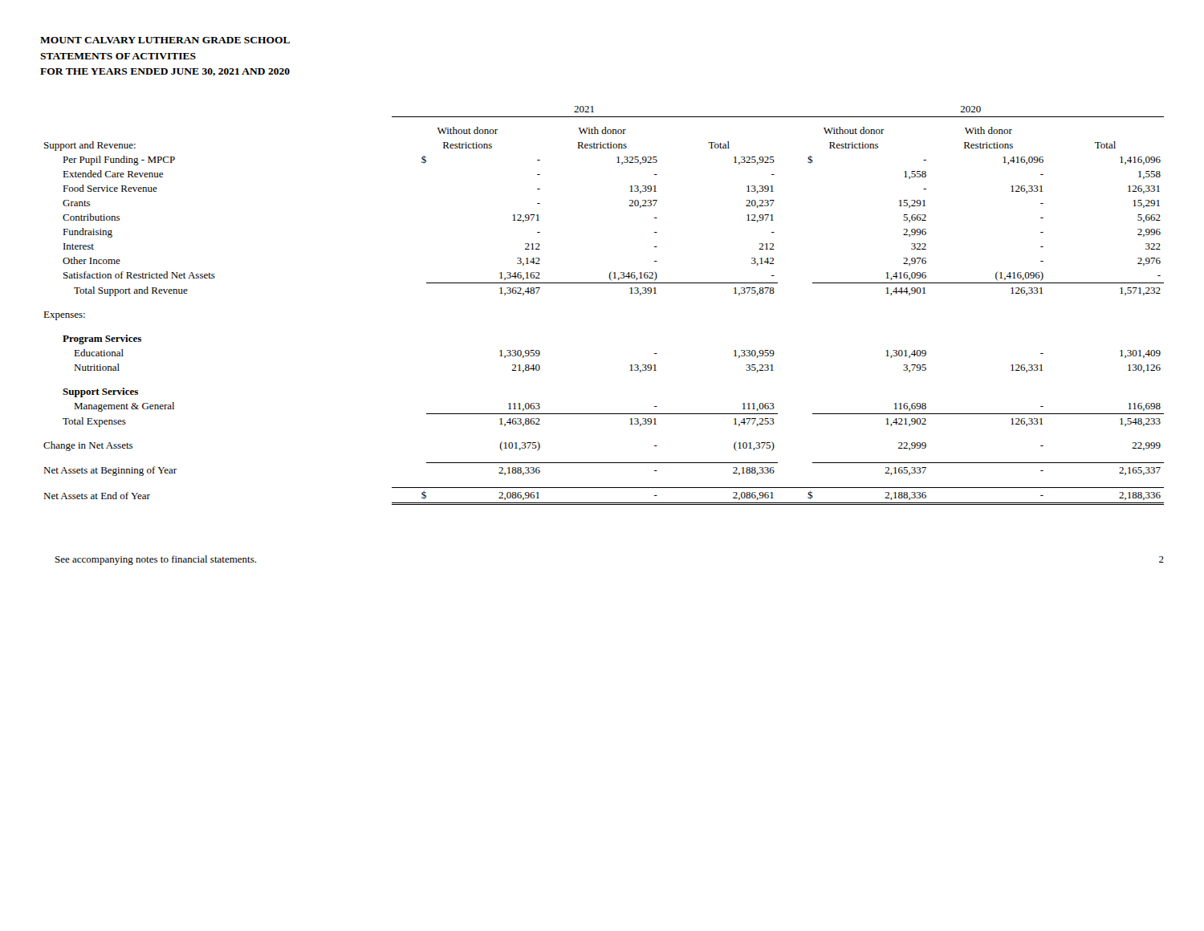MOUNT CALVARY LUTHERAN GRADE SCHOOL
STATEMENTS OF ACTIVITIES
FOR THE YEARS ENDED JUNE 30, 2021 AND 2020
| | 2021 | 2020 |
| | Without donor | With donor | | Without donor | With donor | |
| Support and Revenue: | Restrictions | Restrictions | Total | Restrictions | Restrictions | Total |
| Per Pupil Funding - MPCP | $ | - | 1,325,925 | 1,325,925 | $ | - | 1,416,096 | 1,416,096 |
| Extended Care Revenue | | - | - | - | | 1,558 | - | 1,558 |
| Food Service Revenue | | - | 13,391 | 13,391 | | - | 126,331 | 126,331 |
| Grants | | - | 20,237 | 20,237 | | 15,291 | - | 15,291 |
| Contributions | | 12,971 | - | 12,971 | | 5,662 | - | 5,662 |
| Fundraising | | - | - | - | | 2,996 | - | 2,996 |
| Interest | | 212 | - | 212 | | 322 | - | 322 |
| Other Income | | 3,142 | - | 3,142 | | 2,976 | - | 2,976 |
| Satisfaction of Restricted Net Assets | | 1,346,162 | (1,346,162) | - | | 1,416,096 | (1,416,096) | - |
| Total Support and Revenue | | 1,362,487 | 13,391 | 1,375,878 | | 1,444,901 | 126,331 | 1,571,232 |
| Expenses: | |
| Program Services | |
| Educational | | 1,330,959 | - | 1,330,959 | | 1,301,409 | - | 1,301,409 |
| Nutritional | | 21,840 | 13,391 | 35,231 | | 3,795 | 126,331 | 130,126 |
| Support Services | |
| Management & General | | 111,063 | - | 111,063 | | 116,698 | - | 116,698 |
| Total Expenses | | 1,463,862 | 13,391 | 1,477,253 | | 1,421,902 | 126,331 | 1,548,233 |
| Change in Net Assets | | (101,375) | - | (101,375) | | 22,999 | - | 22,999 |
| Net Assets at Beginning of Year | | 2,188,336 | - | 2,188,336 | | 2,165,337 | - | 2,165,337 |
| Net Assets at End of Year | $ | 2,086,961 | - | 2,086,961 | $ | 2,188,336 | - | 2,188,336 |
See accompanying notes to financial statements.
2